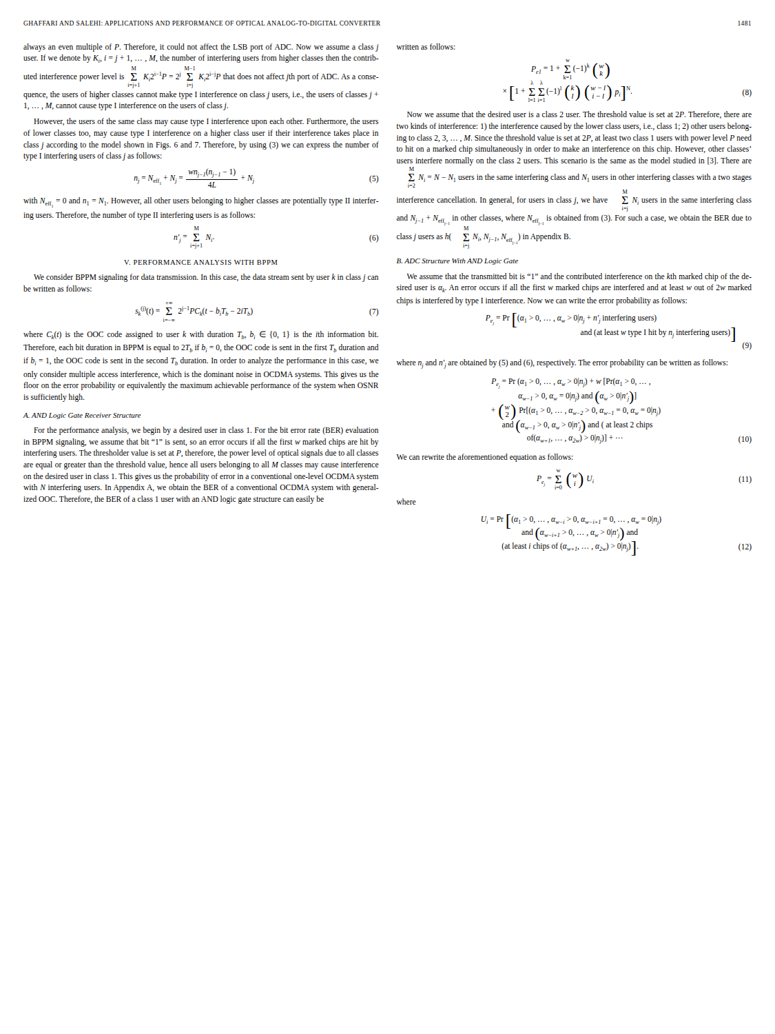GHAFFARI AND SALEHI: APPLICATIONS AND PERFORMANCE OF OPTICAL ANALOG-TO-DIGITAL CONVERTER
1481
always an even multiple of P. Therefore, it could not affect the LSB port of ADC. Now we assume a class j user. If we denote by Ki, i = j + 1, … , M, the number of interfering users from higher classes then the contributed interference power level is MΣi=j+1 Ki2i−1 P = 2j M−1 Σi=j Ki2i−j P that does not affect jth port of ADC. As a consequence, the users of higher classes cannot make type I interference on class j users, i.e., the users of classes j + 1, … , M, cannot cause type I interference on the users of class j.
However, the users of the same class may cause type I interference upon each other. Furthermore, the users of lower classes too, may cause type I interference on a higher class user if their interference takes place in class j according to the model shown in Figs. 6 and 7. Therefore, by using (3) we can express the number of type I interfering users of class j as follows:
nj = Neff1 + Nj = wnj−1(nj−1 − 1) 4L + Nj
(5)
with Neff1 = 0 and n 1 = N 1. However, all other users belonging to higher classes are potentially type II interfering users. Therefore, the number of type II interfering users is as follows:
n′j = MΣi=j+1 Ni.
(6)
V. Performance Analysis With BPPM
We consider BPPM signaling for data transmission. In this case, the data stream sent by user k in class j can be written as follows:
sk(j)(t) = +∞Σi=−∞ 2j−1 PCk(t − bi Tb − 2iTb)
(7)
where Ck(t) is the OOC code assigned to user k with duration Tb, bi ∈ {0, 1} is the ith information bit. Therefore, each bit duration in BPPM is equal to 2Tb if bi = 0, the OOC code is sent in the first Tb duration and if bi = 1, the OOC code is sent in the second Tb duration. In order to analyze the performance in this case, we only consider multiple access interference, which is the dominant noise in OCDMA systems. This gives us the floor on the error probability or equivalently the maximum achievable performance of the system when OSNR is sufficiently high.
A. AND Logic Gate Receiver Structure
For the performance analysis, we begin by a desired user in class 1. For the bit error rate (BER) evaluation in BPPM signaling, we assume that bit “1” is sent, so an error occurs if all the first w marked chips are hit by interfering users. The thresholder value is set at P, therefore, the power level of optical signals due to all classes are equal or greater than the threshold value, hence all users belonging to all M classes may cause interference on the desired user in class 1. This gives us the probability of error in a conventional one-level OCDMA system with N interfering users. In Appendix A, we obtain the BER of a conventional OCDMA system with generalized OOC. Therefore, the BER of a class 1 user with an AND logic gate structure can easily be
written as follows:
Pe1 = 1 + wΣk=1(−1)k (w
k)
× [1 + λΣl=1 λΣi=1(−1)l (k
l) (w − l
i − l) pi] N.
(8)
Now we assume that the desired user is a class 2 user. The threshold value is set at 2P. Therefore, there are two kinds of interference: 1) the interference caused by the lower class users, i.e., class 1; 2) other users belonging to class 2, 3, … , M. Since the threshold value is set at 2P, at least two class 1 users with power level P need to hit on a marked chip simultaneously in order to make an interference on this chip. However, other classes’ users interfere normally on the class 2 users. This scenario is the same as the model studied in [3]. There are MΣi=2 Ni = N − N 1 users in the same interfering class and N 1 users in other interfering classes with a two stages interference cancellation. In general, for users in class j, we have MΣi=j Ni users in the same interfering class and Nj−1 + Neffj−1 in other classes, where Neffj−1 is obtained from (3). For such a case, we obtain the BER due to class j users as h(MΣi=j Ni, Nj−1, Neffj−1) in Appendix B.
B. ADC Structure With AND Logic Gate
We assume that the transmitted bit is “1” and the contributed interference on the kth marked chip of the desired user is αk. An error occurs if all the first w marked chips are interfered and at least w out of 2w marked chips is interfered by type I interference. Now we can write the error probability as follows:
Pej = Pr [(α 1 > 0, … , αw > 0|nj + n′j interfering users)
and (at least w type I hit by nj interfering users)]
(9)
where nj and n′j are obtained by (5) and (6), respectively. The error probability can be written as follows:
Pej = Pr (α 1 > 0, … , αw > 0|nj) + w [Pr(α 1 > 0, … ,
αw−1 > 0, αw = 0|nj) and (αw > 0|n′j)]
+ (w
2) Pr[(α 1 > 0, … , αw−2 > 0, αw−1 = 0, αw = 0|nj)
and (αw−1 > 0, αw > 0|n′j) and ( at least 2 chips
of(αw+1, … , α2w) > 0|nj)] + ···
(10)
We can rewrite the aforementioned equation as follows:
Pej = wΣi=0 (w
i) Ui
(11)
where
Ui = Pr [(α 1 > 0, … , αw−i > 0, αw−i+1 = 0, … , αw = 0|nj)
and (αw−i+1 > 0, … , αw > 0|n′j) and
(at least i chips of (αw+1, … , α2w) > 0|nj)].
(12)